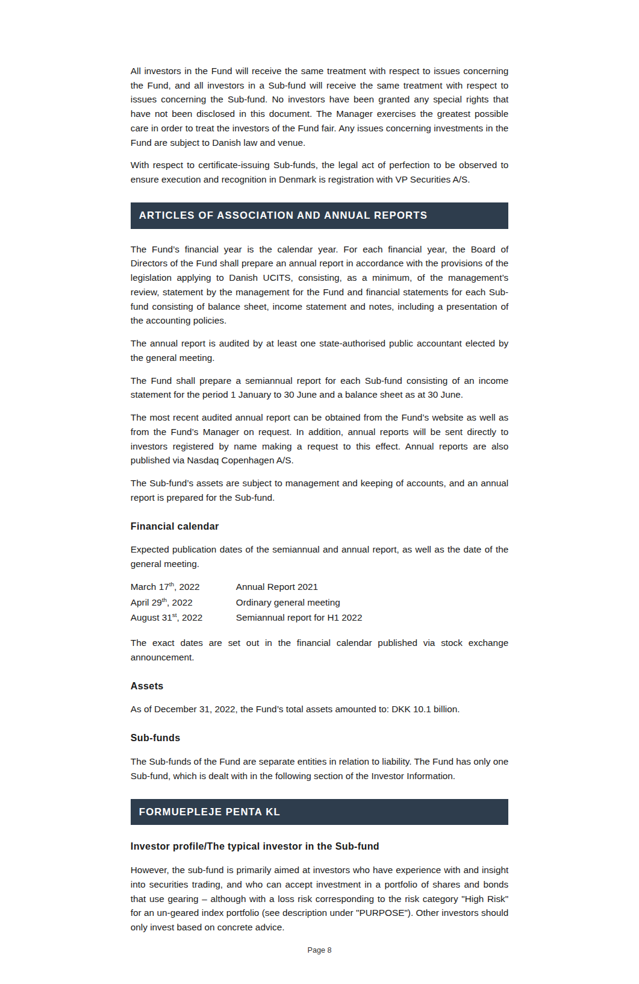All investors in the Fund will receive the same treatment with respect to issues concerning the Fund, and all investors in a Sub-fund will receive the same treatment with respect to issues concerning the Sub-fund. No investors have been granted any special rights that have not been disclosed in this document. The Manager exercises the greatest possible care in order to treat the investors of the Fund fair. Any issues concerning investments in the Fund are subject to Danish law and venue.
With respect to certificate-issuing Sub-funds, the legal act of perfection to be observed to ensure execution and recognition in Denmark is registration with VP Securities A/S.
ARTICLES OF ASSOCIATION AND ANNUAL REPORTS
The Fund’s financial year is the calendar year. For each financial year, the Board of Directors of the Fund shall prepare an annual report in accordance with the provisions of the legislation applying to Danish UCITS, consisting, as a minimum, of the management’s review, statement by the management for the Fund and financial statements for each Sub-fund consisting of balance sheet, income statement and notes, including a presentation of the accounting policies.
The annual report is audited by at least one state-authorised public accountant elected by the general meeting.
The Fund shall prepare a semiannual report for each Sub-fund consisting of an income statement for the period 1 January to 30 June and a balance sheet as at 30 June.
The most recent audited annual report can be obtained from the Fund’s website as well as from the Fund’s Manager on request. In addition, annual reports will be sent directly to investors registered by name making a request to this effect. Annual reports are also published via Nasdaq Copenhagen A/S.
The Sub-fund’s assets are subject to management and keeping of accounts, and an annual report is prepared for the Sub-fund.
Financial calendar
Expected publication dates of the semiannual and annual report, as well as the date of the general meeting.
| March 17 th , 2022 | Annual Report 2021 |
| April 29 th , 2022 | Ordinary general meeting |
| August 31 st , 2022 | Semiannual report for H1 2022 |
The exact dates are set out in the financial calendar published via stock exchange announcement.
Assets
As of December 31, 2022, the Fund’s total assets amounted to: DKK 10.1 billion.
Sub-funds
The Sub-funds of the Fund are separate entities in relation to liability. The Fund has only one Sub-fund, which is dealt with in the following section of the Investor Information.
FORMUEPLEJE PENTA KL
Investor profile/The typical investor in the Sub-fund
However, the sub-fund is primarily aimed at investors who have experience with and insight into securities trading, and who can accept investment in a portfolio of shares and bonds that use gearing – although with a loss risk corresponding to the risk category "High Risk" for an un-geared index portfolio (see description under "PURPOSE"). Other investors should only invest based on concrete advice.
Page 8